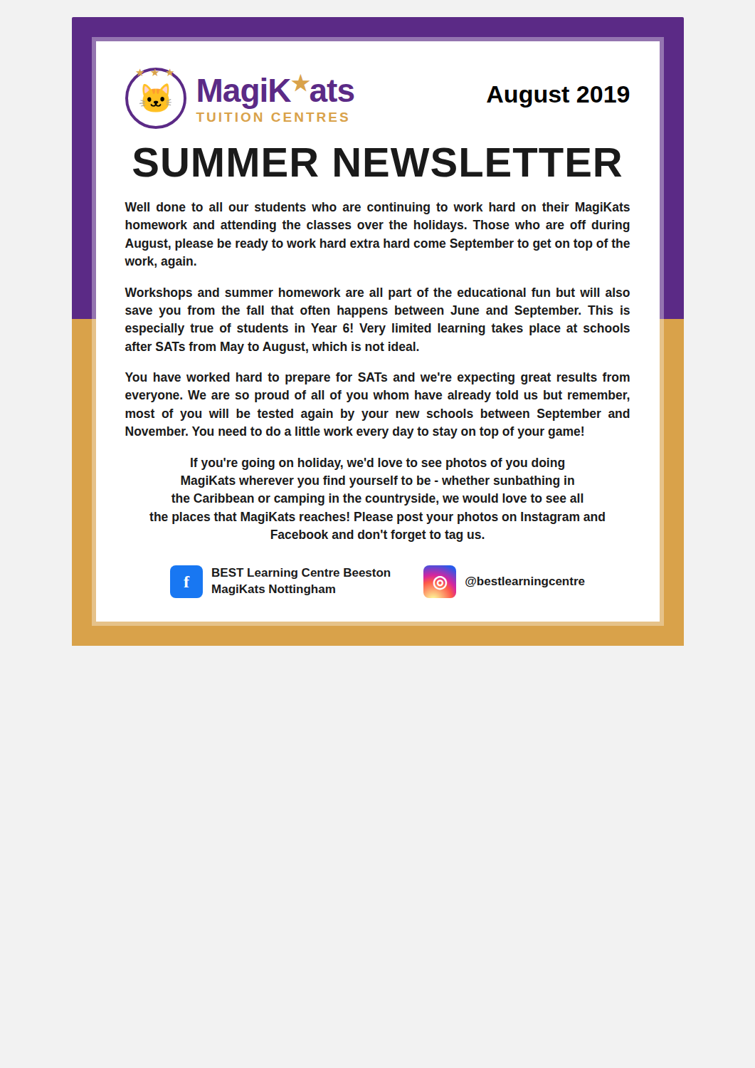★ ★ ★ 🐱
MagiK★ats
TUITION CENTRES
August 2019
Summer Newsletter
Well done to all our students who are continuing to work hard on their MagiKats homework and attending the classes over the holidays. Those who are off during August, please be ready to work hard extra hard come September to get on top of the work, again.
Workshops and summer homework are all part of the educational fun but will also save you from the fall that often happens between June and September. This is especially true of students in Year 6! Very limited learning takes place at schools after SATs from May to August, which is not ideal.
You have worked hard to prepare for SATs and we're expecting great results from everyone. We are so proud of all of you whom have already told us but remember, most of you will be tested again by your new schools between September and November. You need to do a little work every day to stay on top of your game!
If you're going on holiday, we'd love to see photos of you doing
MagiKats wherever you find yourself to be - whether sunbathing in
the Caribbean or camping in the countryside, we would love to see all
the places that MagiKats reaches! Please post your photos on Instagram and Facebook and don't forget to tag us.
f
BEST Learning Centre Beeston
MagiKats Nottingham
◎
@bestlearningcentre